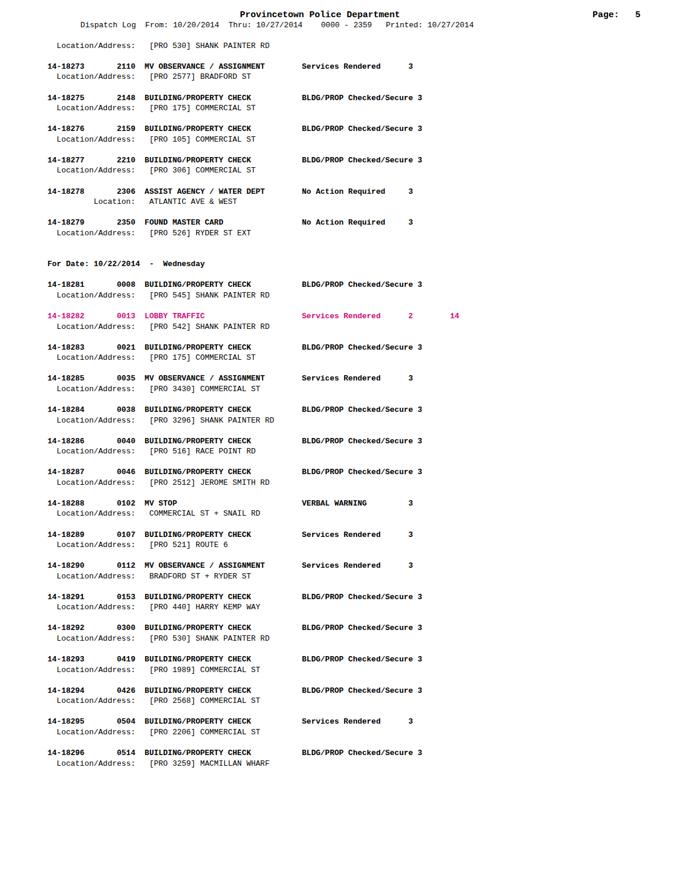Provincetown Police Department
Page: 5
  Dispatch Log  From: 10/20/2014  Thru: 10/27/2014    0000 - 2359   Printed: 10/27/2014
  Location/Address:   [PRO 530] SHANK PAINTER RD
14-18273       2110  MV OBSERVANCE / ASSIGNMENT        Services Rendered      3
  Location/Address:   [PRO 2577] BRADFORD ST
14-18275       2148  BUILDING/PROPERTY CHECK           BLDG/PROP Checked/Secure 3
  Location/Address:   [PRO 175] COMMERCIAL ST
14-18276       2159  BUILDING/PROPERTY CHECK           BLDG/PROP Checked/Secure 3
  Location/Address:   [PRO 105] COMMERCIAL ST
14-18277       2210  BUILDING/PROPERTY CHECK           BLDG/PROP Checked/Secure 3
  Location/Address:   [PRO 306] COMMERCIAL ST
14-18278       2306  ASSIST AGENCY / WATER DEPT        No Action Required     3
          Location:   ATLANTIC AVE & WEST
14-18279       2350  FOUND MASTER CARD                 No Action Required     3
  Location/Address:   [PRO 526] RYDER ST EXT
For Date: 10/22/2014  -  Wednesday
14-18281       0008  BUILDING/PROPERTY CHECK           BLDG/PROP Checked/Secure 3
  Location/Address:   [PRO 545] SHANK PAINTER RD
14-18282       0013  LOBBY TRAFFIC                     Services Rendered      2        14
  Location/Address:   [PRO 542] SHANK PAINTER RD
14-18283       0021  BUILDING/PROPERTY CHECK           BLDG/PROP Checked/Secure 3
  Location/Address:   [PRO 175] COMMERCIAL ST
14-18285       0035  MV OBSERVANCE / ASSIGNMENT        Services Rendered      3
  Location/Address:   [PRO 3430] COMMERCIAL ST
14-18284       0038  BUILDING/PROPERTY CHECK           BLDG/PROP Checked/Secure 3
  Location/Address:   [PRO 3296] SHANK PAINTER RD
14-18286       0040  BUILDING/PROPERTY CHECK           BLDG/PROP Checked/Secure 3
  Location/Address:   [PRO 516] RACE POINT RD
14-18287       0046  BUILDING/PROPERTY CHECK           BLDG/PROP Checked/Secure 3
  Location/Address:   [PRO 2512] JEROME SMITH RD
14-18288       0102  MV STOP                           VERBAL WARNING         3
  Location/Address:   COMMERCIAL ST + SNAIL RD
14-18289       0107  BUILDING/PROPERTY CHECK           Services Rendered      3
  Location/Address:   [PRO 521] ROUTE 6
14-18290       0112  MV OBSERVANCE / ASSIGNMENT        Services Rendered      3
  Location/Address:   BRADFORD ST + RYDER ST
14-18291       0153  BUILDING/PROPERTY CHECK           BLDG/PROP Checked/Secure 3
  Location/Address:   [PRO 440] HARRY KEMP WAY
14-18292       0300  BUILDING/PROPERTY CHECK           BLDG/PROP Checked/Secure 3
  Location/Address:   [PRO 530] SHANK PAINTER RD
14-18293       0419  BUILDING/PROPERTY CHECK           BLDG/PROP Checked/Secure 3
  Location/Address:   [PRO 1989] COMMERCIAL ST
14-18294       0426  BUILDING/PROPERTY CHECK           BLDG/PROP Checked/Secure 3
  Location/Address:   [PRO 2568] COMMERCIAL ST
14-18295       0504  BUILDING/PROPERTY CHECK           Services Rendered      3
  Location/Address:   [PRO 2206] COMMERCIAL ST
14-18296       0514  BUILDING/PROPERTY CHECK           BLDG/PROP Checked/Secure 3
  Location/Address:   [PRO 3259] MACMILLAN WHARF